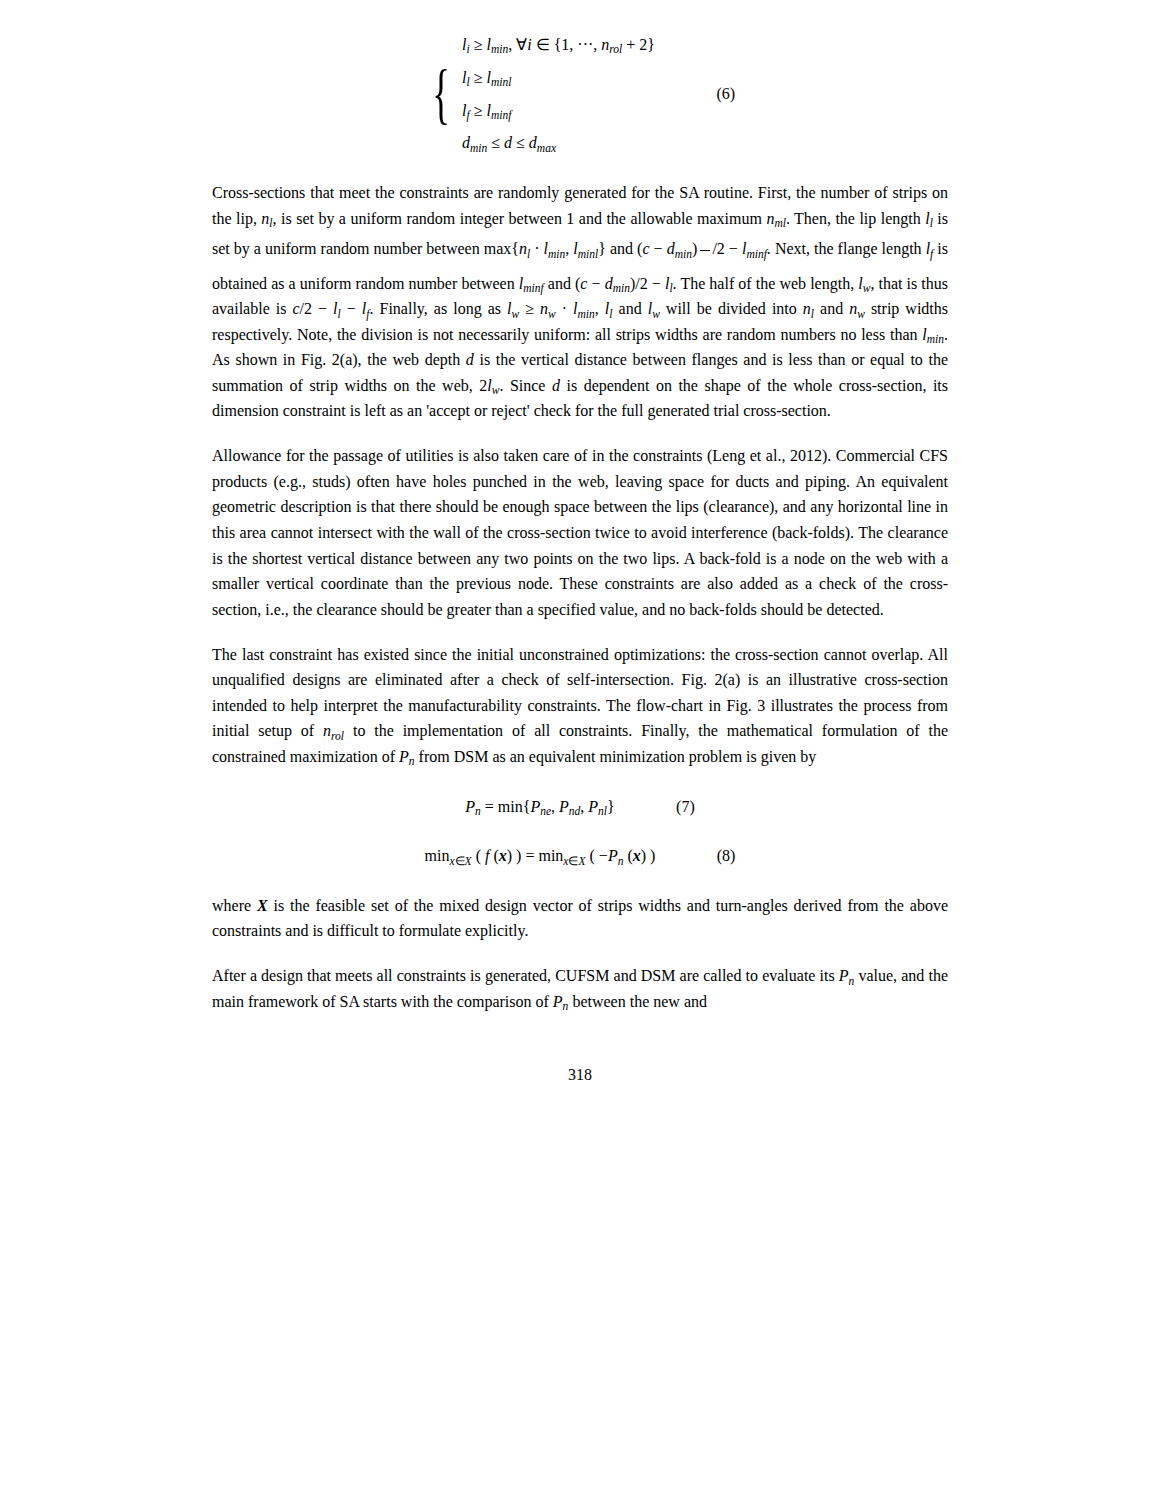{ li ≥ lmin, ∀i ∈ {1, ···, nrol + 2} ll ≥ lminl lf ≥ lminf dmin ≤ d ≤ dmax
(6)
Cross-sections that meet the constraints are randomly generated for the SA routine. First, the number of strips on the lip, nl, is set by a uniform random integer between 1 and the allowable maximum nml. Then, the lip length ll is set by a uniform random number between max{nl · lmin, lminl} and (c − dmin) /2 − lminf. Next, the flange length lf is obtained as a uniform random number between lminf and (c − dmin)/2 − ll. The half of the web length, lw, that is thus available is c/2 − ll − lf. Finally, as long as lw ≥ nw · lmin, ll and lw will be divided into nl and nw strip widths respectively. Note, the division is not necessarily uniform: all strips widths are random numbers no less than lmin. As shown in Fig. 2(a), the web depth d is the vertical distance between flanges and is less than or equal to the summation of strip widths on the web, 2lw. Since d is dependent on the shape of the whole cross-section, its dimension constraint is left as an 'accept or reject' check for the full generated trial cross-section.
Allowance for the passage of utilities is also taken care of in the constraints (Leng et al., 2012). Commercial CFS products (e.g., studs) often have holes punched in the web, leaving space for ducts and piping. An equivalent geometric description is that there should be enough space between the lips (clearance), and any horizontal line in this area cannot intersect with the wall of the cross-section twice to avoid interference (back-folds). The clearance is the shortest vertical distance between any two points on the two lips. A back-fold is a node on the web with a smaller vertical coordinate than the previous node. These constraints are also added as a check of the cross-section, i.e., the clearance should be greater than a specified value, and no back-folds should be detected.
The last constraint has existed since the initial unconstrained optimizations: the cross-section cannot overlap. All unqualified designs are eliminated after a check of self-intersection. Fig. 2(a) is an illustrative cross-section intended to help interpret the manufacturability constraints. The flow-chart in Fig. 3 illustrates the process from initial setup of nrol to the implementation of all constraints. Finally, the mathematical formulation of the constrained maximization of Pn from DSM as an equivalent minimization problem is given by
Pn = min{Pne, Pnd, Pnl}
(7)
minx∈X ( f (x) ) = minx∈X ( −Pn (x) )
(8)
where X is the feasible set of the mixed design vector of strips widths and turn-angles derived from the above constraints and is difficult to formulate explicitly.
After a design that meets all constraints is generated, CUFSM and DSM are called to evaluate its Pn value, and the main framework of SA starts with the comparison of Pn between the new and
318